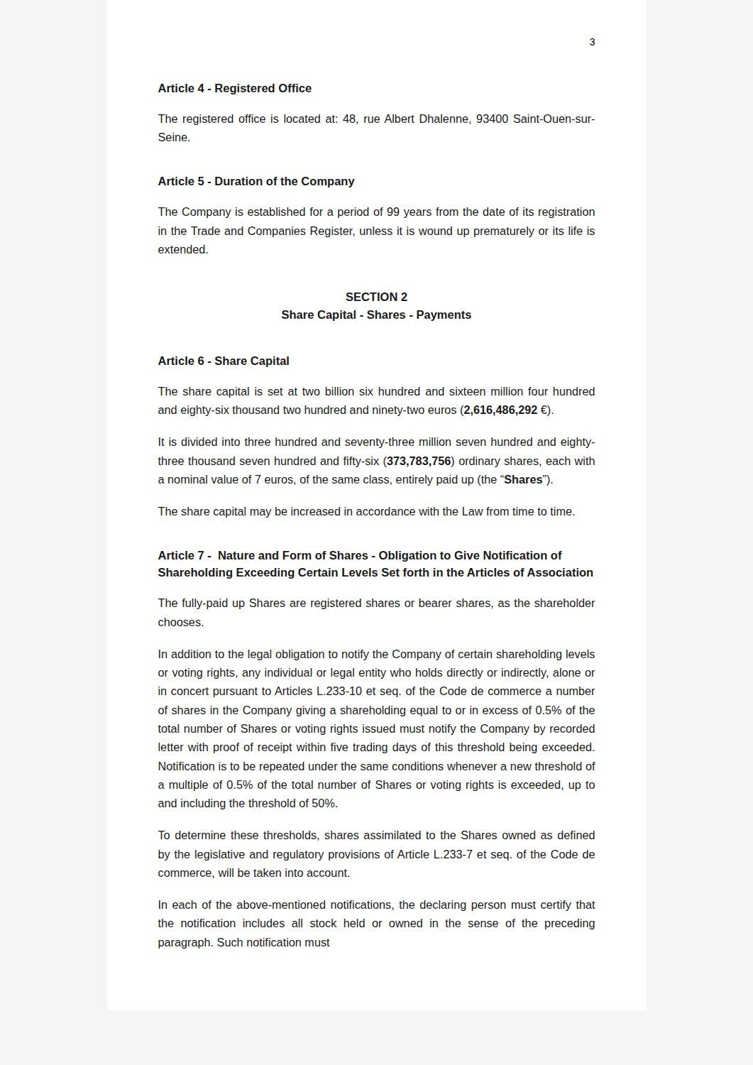3
Article 4 - Registered Office
The registered office is located at: 48, rue Albert Dhalenne, 93400 Saint-Ouen-sur-Seine.
Article 5 - Duration of the Company
The Company is established for a period of 99 years from the date of its registration in the Trade and Companies Register, unless it is wound up prematurely or its life is extended.
SECTION 2
Share Capital - Shares - Payments
Article 6 - Share Capital
The share capital is set at two billion six hundred and sixteen million four hundred and eighty-six thousand two hundred and ninety-two euros (2,616,486,292 €).
It is divided into three hundred and seventy-three million seven hundred and eighty-three thousand seven hundred and fifty-six (373,783,756) ordinary shares, each with a nominal value of 7 euros, of the same class, entirely paid up (the “Shares”).
The share capital may be increased in accordance with the Law from time to time.
Article 7 - Nature and Form of Shares - Obligation to Give Notification of Shareholding Exceeding Certain Levels Set forth in the Articles of Association
The fully-paid up Shares are registered shares or bearer shares, as the shareholder chooses.
In addition to the legal obligation to notify the Company of certain shareholding levels or voting rights, any individual or legal entity who holds directly or indirectly, alone or in concert pursuant to Articles L.233-10 et seq. of the Code de commerce a number of shares in the Company giving a shareholding equal to or in excess of 0.5% of the total number of Shares or voting rights issued must notify the Company by recorded letter with proof of receipt within five trading days of this threshold being exceeded. Notification is to be repeated under the same conditions whenever a new threshold of a multiple of 0.5% of the total number of Shares or voting rights is exceeded, up to and including the threshold of 50%.
To determine these thresholds, shares assimilated to the Shares owned as defined by the legislative and regulatory provisions of Article L.233-7 et seq. of the Code de commerce, will be taken into account.
In each of the above-mentioned notifications, the declaring person must certify that the notification includes all stock held or owned in the sense of the preceding paragraph. Such notification must